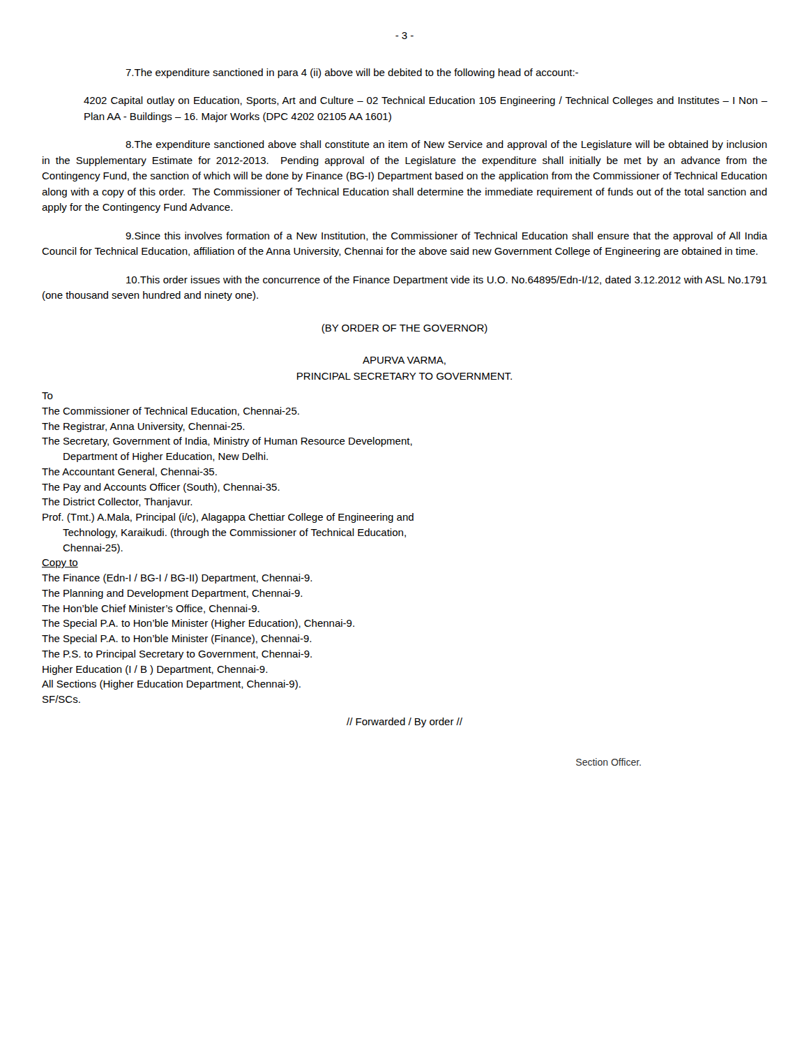- 3 -
7. The expenditure sanctioned in para 4 (ii) above will be debited to the following head of account:-
4202 Capital outlay on Education, Sports, Art and Culture – 02 Technical Education 105 Engineering / Technical Colleges and Institutes – I Non – Plan AA - Buildings – 16. Major Works (DPC 4202 02105 AA 1601)
8. The expenditure sanctioned above shall constitute an item of New Service and approval of the Legislature will be obtained by inclusion in the Supplementary Estimate for 2012-2013. Pending approval of the Legislature the expenditure shall initially be met by an advance from the Contingency Fund, the sanction of which will be done by Finance (BG-I) Department based on the application from the Commissioner of Technical Education along with a copy of this order. The Commissioner of Technical Education shall determine the immediate requirement of funds out of the total sanction and apply for the Contingency Fund Advance.
9. Since this involves formation of a New Institution, the Commissioner of Technical Education shall ensure that the approval of All India Council for Technical Education, affiliation of the Anna University, Chennai for the above said new Government College of Engineering are obtained in time.
10. This order issues with the concurrence of the Finance Department vide its U.O. No.64895/Edn-I/12, dated 3.12.2012 with ASL No.1791 (one thousand seven hundred and ninety one).
(BY ORDER OF THE GOVERNOR)
APURVA VARMA,
PRINCIPAL SECRETARY TO GOVERNMENT.
To
The Commissioner of Technical Education, Chennai-25.
The Registrar, Anna University, Chennai-25.
The Secretary, Government of India, Ministry of Human Resource Development,
Department of Higher Education, New Delhi.
The Accountant General, Chennai-35.
The Pay and Accounts Officer (South), Chennai-35.
The District Collector, Thanjavur.
Prof. (Tmt.) A.Mala, Principal (i/c), Alagappa Chettiar College of Engineering and
Technology, Karaikudi. (through the Commissioner of Technical Education,
Chennai-25).
Copy to
The Finance (Edn-I / BG-I / BG-II) Department, Chennai-9.
The Planning and Development Department, Chennai-9.
The Hon’ble Chief Minister’s Office, Chennai-9.
The Special P.A. to Hon’ble Minister (Higher Education), Chennai-9.
The Special P.A. to Hon’ble Minister (Finance), Chennai-9.
The P.S. to Principal Secretary to Government, Chennai-9.
Higher Education (I / B ) Department, Chennai-9.
All Sections (Higher Education Department, Chennai-9).
SF/SCs.
// Forwarded / By order //
 
Section Officer.